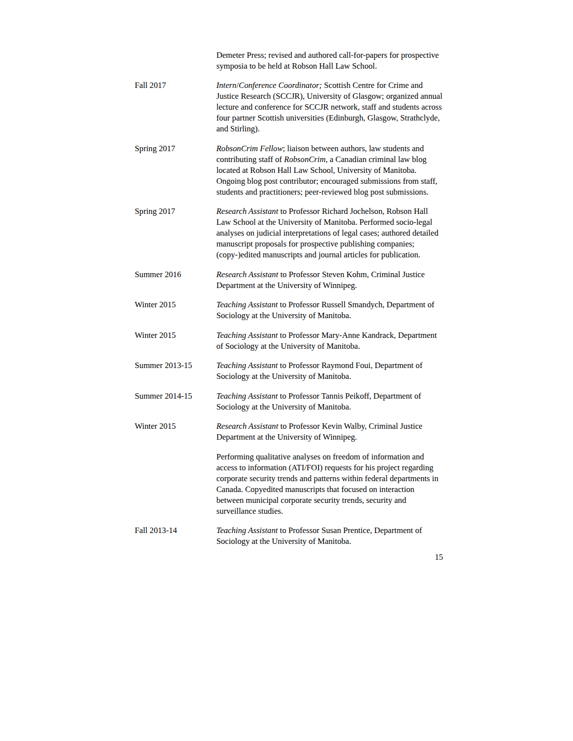| | Demeter Press; revised and authored call-for-papers for prospective symposia to be held at Robson Hall Law School. |
| Fall 2017 | Intern / Conference Coordinator; Scottish Centre for Crime and Justice Research (SCCJR), University of Glasgow; organized annual lecture and conference for SCCJR network, staff and students across four partner Scottish universities (Edinburgh, Glasgow, Strathclyde, and Stirling). |
| Spring 2017 | RobsonCrim Fellow ; liaison between authors, law students and contributing staff of RobsonCrim , a Canadian criminal law blog located at Robson Hall Law School, University of Manitoba. Ongoing blog post contributor; encouraged submissions from staff, students and practitioners; peer-reviewed blog post submissions. |
| Spring 2017 | Research Assistant to Professor Richard Jochelson, Robson Hall Law School at the University of Manitoba. Performed socio-legal analyses on judicial interpretations of legal cases; authored detailed manuscript proposals for prospective publishing companies; (copy-)edited manuscripts and journal articles for publication. |
| Summer 2016 | Research Assistant to Professor Steven Kohm, Criminal Justice Department at the University of Winnipeg. |
| Winter 2015 | Teaching Assistant to Professor Russell Smandych, Department of Sociology at the University of Manitoba. |
| Winter 2015 | Teaching Assistant to Professor Mary-Anne Kandrack, Department of Sociology at the University of Manitoba. |
| Summer 2013-15 | Teaching Assistant to Professor Raymond Foui, Department of Sociology at the University of Manitoba. |
| Summer 2014-15 | Teaching Assistant to Professor Tannis Peikoff, Department of Sociology at the University of Manitoba. |
| Winter 2015 | Research Assistant to Professor Kevin Walby, Criminal Justice Department at the University of Winnipeg. Performing qualitative analyses on freedom of information and access to information (ATI/FOI) requests for his project regarding corporate security trends and patterns within federal departments in Canada. Copyedited manuscripts that focused on interaction between municipal corporate security trends, security and surveillance studies. |
| Fall 2013-14 | Teaching Assistant to Professor Susan Prentice, Department of Sociology at the University of Manitoba. |
15